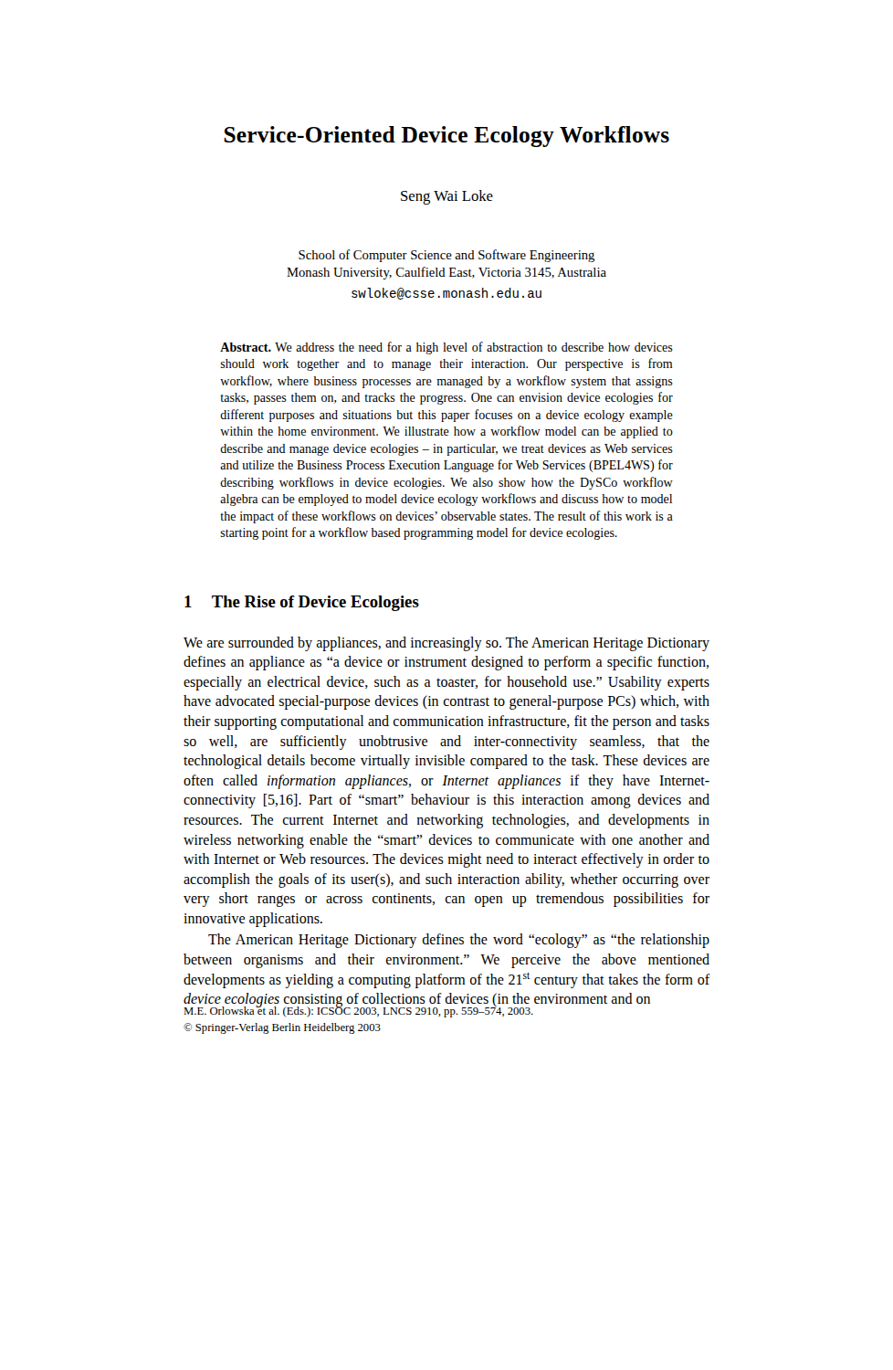Service-Oriented Device Ecology Workflows
Seng Wai Loke
School of Computer Science and Software Engineering
Monash University, Caulfield East, Victoria 3145, Australia
swloke@csse.monash.edu.au
Abstract. We address the need for a high level of abstraction to describe how devices should work together and to manage their interaction. Our perspective is from workflow, where business processes are managed by a workflow system that assigns tasks, passes them on, and tracks the progress. One can envision device ecologies for different purposes and situations but this paper focuses on a device ecology example within the home environment. We illustrate how a workflow model can be applied to describe and manage device ecologies – in particular, we treat devices as Web services and utilize the Business Process Execution Language for Web Services (BPEL4WS) for describing workflows in device ecologies. We also show how the DySCo workflow algebra can be employed to model device ecology workflows and discuss how to model the impact of these workflows on devices’ observable states. The result of this work is a starting point for a workflow based programming model for device ecologies.
1 The Rise of Device Ecologies
We are surrounded by appliances, and increasingly so. The American Heritage Dictionary defines an appliance as “a device or instrument designed to perform a specific function, especially an electrical device, such as a toaster, for household use.” Usability experts have advocated special-purpose devices (in contrast to general-purpose PCs) which, with their supporting computational and communication infrastructure, fit the person and tasks so well, are sufficiently unobtrusive and inter-connectivity seamless, that the technological details become virtually invisible compared to the task. These devices are often called information appliances, or Internet appliances if they have Internet-connectivity [5,16]. Part of “smart” behaviour is this interaction among devices and resources. The current Internet and networking technologies, and developments in wireless networking enable the “smart” devices to communicate with one another and with Internet or Web resources. The devices might need to interact effectively in order to accomplish the goals of its user(s), and such interaction ability, whether occurring over very short ranges or across continents, can open up tremendous possibilities for innovative applications.
The American Heritage Dictionary defines the word “ecology” as “the relationship between organisms and their environment.” We perceive the above mentioned developments as yielding a computing platform of the 21st century that takes the form of device ecologies consisting of collections of devices (in the environment and on
M.E. Orlowska et al. (Eds.): ICSOC 2003, LNCS 2910, pp. 559–574, 2003.
© Springer-Verlag Berlin Heidelberg 2003